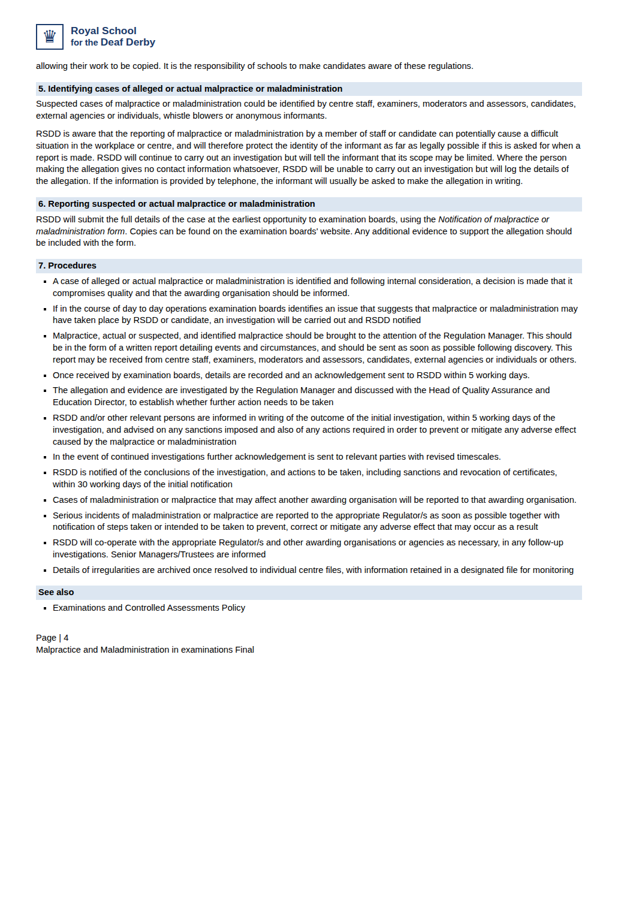♛ Royal School
for the Deaf Derby
allowing their work to be copied. It is the responsibility of schools to make candidates aware of these regulations.
5. Identifying cases of alleged or actual malpractice or maladministration
Suspected cases of malpractice or maladministration could be identified by centre staff, examiners, moderators and assessors, candidates, external agencies or individuals, whistle blowers or anonymous informants.
RSDD is aware that the reporting of malpractice or maladministration by a member of staff or candidate can potentially cause a difficult situation in the workplace or centre, and will therefore protect the identity of the informant as far as legally possible if this is asked for when a report is made. RSDD will continue to carry out an investigation but will tell the informant that its scope may be limited. Where the person making the allegation gives no contact information whatsoever, RSDD will be unable to carry out an investigation but will log the details of the allegation. If the information is provided by telephone, the informant will usually be asked to make the allegation in writing.
6. Reporting suspected or actual malpractice or maladministration
RSDD will submit the full details of the case at the earliest opportunity to examination boards, using the Notification of malpractice or maladministration form. Copies can be found on the examination boards' website. Any additional evidence to support the allegation should be included with the form.
7. Procedures
A case of alleged or actual malpractice or maladministration is identified and following internal consideration, a decision is made that it compromises quality and that the awarding organisation should be informed.
If in the course of day to day operations examination boards identifies an issue that suggests that malpractice or maladministration may have taken place by RSDD or candidate, an investigation will be carried out and RSDD notified
Malpractice, actual or suspected, and identified malpractice should be brought to the attention of the Regulation Manager. This should be in the form of a written report detailing events and circumstances, and should be sent as soon as possible following discovery. This report may be received from centre staff, examiners, moderators and assessors, candidates, external agencies or individuals or others.
Once received by examination boards, details are recorded and an acknowledgement sent to RSDD within 5 working days.
The allegation and evidence are investigated by the Regulation Manager and discussed with the Head of Quality Assurance and Education Director, to establish whether further action needs to be taken
RSDD and/or other relevant persons are informed in writing of the outcome of the initial investigation, within 5 working days of the investigation, and advised on any sanctions imposed and also of any actions required in order to prevent or mitigate any adverse effect caused by the malpractice or maladministration
In the event of continued investigations further acknowledgement is sent to relevant parties with revised timescales.
RSDD is notified of the conclusions of the investigation, and actions to be taken, including sanctions and revocation of certificates, within 30 working days of the initial notification
Cases of maladministration or malpractice that may affect another awarding organisation will be reported to that awarding organisation.
Serious incidents of maladministration or malpractice are reported to the appropriate Regulator/s as soon as possible together with notification of steps taken or intended to be taken to prevent, correct or mitigate any adverse effect that may occur as a result
RSDD will co-operate with the appropriate Regulator/s and other awarding organisations or agencies as necessary, in any follow-up investigations. Senior Managers/Trustees are informed
Details of irregularities are archived once resolved to individual centre files, with information retained in a designated file for monitoring
See also
Examinations and Controlled Assessments Policy
Page | 4
Malpractice and Maladministration in examinations Final